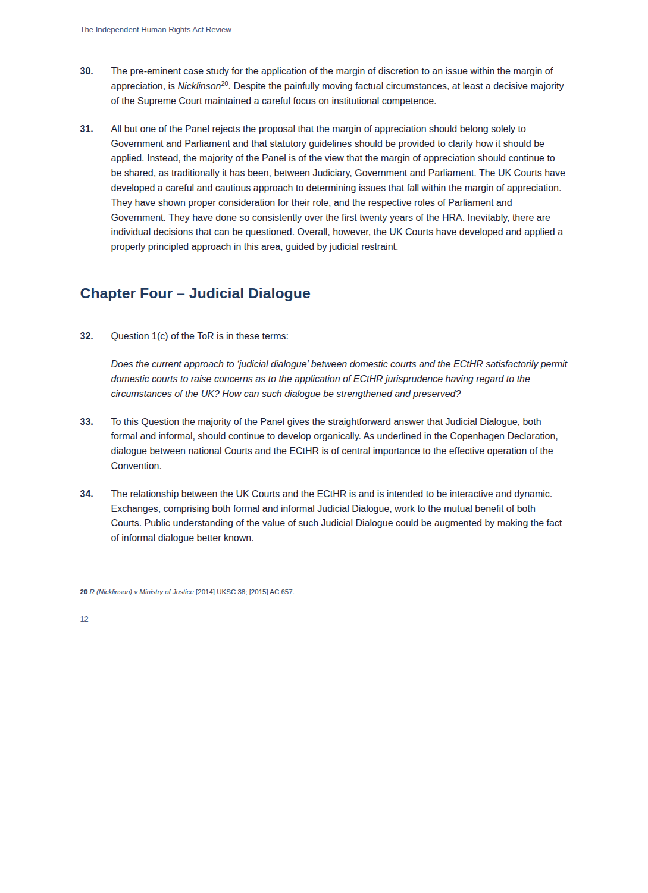The Independent Human Rights Act Review
30. The pre-eminent case study for the application of the margin of discretion to an issue within the margin of appreciation, is Nicklinson20. Despite the painfully moving factual circumstances, at least a decisive majority of the Supreme Court maintained a careful focus on institutional competence.
31. All but one of the Panel rejects the proposal that the margin of appreciation should belong solely to Government and Parliament and that statutory guidelines should be provided to clarify how it should be applied. Instead, the majority of the Panel is of the view that the margin of appreciation should continue to be shared, as traditionally it has been, between Judiciary, Government and Parliament. The UK Courts have developed a careful and cautious approach to determining issues that fall within the margin of appreciation. They have shown proper consideration for their role, and the respective roles of Parliament and Government. They have done so consistently over the first twenty years of the HRA. Inevitably, there are individual decisions that can be questioned. Overall, however, the UK Courts have developed and applied a properly principled approach in this area, guided by judicial restraint.
Chapter Four – Judicial Dialogue
32. Question 1(c) of the ToR is in these terms:
Does the current approach to ‘judicial dialogue’ between domestic courts and the ECtHR satisfactorily permit domestic courts to raise concerns as to the application of ECtHR jurisprudence having regard to the circumstances of the UK? How can such dialogue be strengthened and preserved?
33. To this Question the majority of the Panel gives the straightforward answer that Judicial Dialogue, both formal and informal, should continue to develop organically. As underlined in the Copenhagen Declaration, dialogue between national Courts and the ECtHR is of central importance to the effective operation of the Convention.
34. The relationship between the UK Courts and the ECtHR is and is intended to be interactive and dynamic. Exchanges, comprising both formal and informal Judicial Dialogue, work to the mutual benefit of both Courts. Public understanding of the value of such Judicial Dialogue could be augmented by making the fact of informal dialogue better known.
20 R (Nicklinson) v Ministry of Justice [2014] UKSC 38; [2015] AC 657.
12